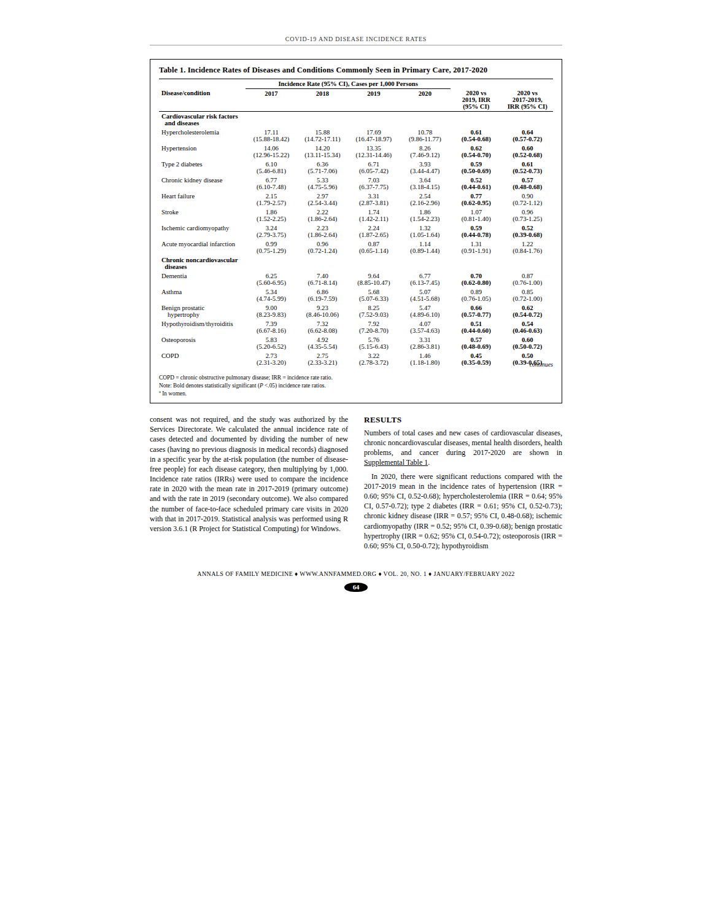COVID-19 AND DISEASE INCIDENCE RATES
Table 1. Incidence Rates of Diseases and Conditions Commonly Seen in Primary Care, 2017-2020
| | Incidence Rate (95% CI), Cases per 1,000 Persons | | |
| Disease/condition | 2017 | 2018 | 2019 | 2020 | 2020 vs 2019, IRR (95% CI) | 2020 vs 2017-2019, IRR (95% CI) |
| Cardiovascular risk factors and diseases |
| Hypercholesterolemia | 17.11 (15.88-18.42) | 15.88 (14.72-17.11) | 17.69 (16.47-18.97) | 10.78 (9.86-11.77) | 0.61 (0.54-0.68) | 0.64 (0.57-0.72) |
| Hypertension | 14.06 (12.96-15.22) | 14.20 (13.11-15.34) | 13.35 (12.31-14.46) | 8.26 (7.46-9.12) | 0.62 (0.54-0.70) | 0.60 (0.52-0.68) |
| Type 2 diabetes | 6.10 (5.46-6.81) | 6.36 (5.71-7.06) | 6.71 (6.05-7.42) | 3.93 (3.44-4.47) | 0.59 (0.50-0.69) | 0.61 (0.52-0.73) |
| Chronic kidney disease | 6.77 (6.10-7.48) | 5.33 (4.75-5.96) | 7.03 (6.37-7.75) | 3.64 (3.18-4.15) | 0.52 (0.44-0.61) | 0.57 (0.48-0.68) |
| Heart failure | 2.15 (1.79-2.57) | 2.97 (2.54-3.44) | 3.31 (2.87-3.81) | 2.54 (2.16-2.96) | 0.77 (0.62-0.95) | 0.90 (0.72-1.12) |
| Stroke | 1.86 (1.52-2.25) | 2.22 (1.86-2.64) | 1.74 (1.42-2.11) | 1.86 (1.54-2.23) | 1.07 (0.81-1.40) | 0.96 (0.73-1.25) |
| Ischemic cardiomyopathy | 3.24 (2.79-3.75) | 2.23 (1.86-2.64) | 2.24 (1.87-2.65) | 1.32 (1.05-1.64) | 0.59 (0.44-0.78) | 0.52 (0.39-0.68) |
| Acute myocardial infarction | 0.99 (0.75-1.29) | 0.96 (0.72-1.24) | 0.87 (0.65-1.14) | 1.14 (0.89-1.44) | 1.31 (0.91-1.91) | 1.22 (0.84-1.76) |
| Chronic noncardiovascular diseases |
| Dementia | 6.25 (5.60-6.95) | 7.40 (6.71-8.14) | 9.64 (8.85-10.47) | 6.77 (6.13-7.45) | 0.70 (0.62-0.80) | 0.87 (0.76-1.00) |
| Asthma | 5.34 (4.74-5.99) | 6.86 (6.19-7.59) | 5.68 (5.07-6.33) | 5.07 (4.51-5.68) | 0.89 (0.76-1.05) | 0.85 (0.72-1.00) |
| Benign prostatic hypertrophy | 9.00 (8.23-9.83) | 9.23 (8.46-10.06) | 8.25 (7.52-9.03) | 5.47 (4.89-6.10) | 0.66 (0.57-0.77) | 0.62 (0.54-0.72) |
| Hypothyroidism/thyroiditis | 7.39 (6.67-8.16) | 7.32 (6.62-8.08) | 7.92 (7.20-8.70) | 4.07 (3.57-4.63) | 0.51 (0.44-0.60) | 0.54 (0.46-0.63) |
| Osteoporosis | 5.83 (5.20-6.52) | 4.92 (4.35-5.54) | 5.76 (5.15-6.43) | 3.31 (2.86-3.81) | 0.57 (0.48-0.69) | 0.60 (0.50-0.72) |
| COPD | 2.73 (2.31-3.20) | 2.75 (2.33-3.21) | 3.22 (2.78-3.72) | 1.46 (1.18-1.80) | 0.45 (0.35-0.59) | 0.50 (0.39-0.65) |
continues
COPD = chronic obstructive pulmonary disease; IRR = incidence rate ratio.
Note: Bold denotes statistically significant (P <.05) incidence rate ratios.
a In women.
consent was not required, and the study was authorized by the Services Directorate. We calculated the annual incidence rate of cases detected and documented by dividing the number of new cases (having no previous diagnosis in medical records) diagnosed in a specific year by the at-risk population (the number of disease-free people) for each disease category, then multiplying by 1,000. Incidence rate ratios (IRRs) were used to compare the incidence rate in 2020 with the mean rate in 2017-2019 (primary outcome) and with the rate in 2019 (secondary outcome). We also compared the number of face-to-face scheduled primary care visits in 2020 with that in 2017-2019. Statistical analysis was performed using R version 3.6.1 (R Project for Statistical Computing) for Windows.
RESULTS
Numbers of total cases and new cases of cardiovascular diseases, chronic noncardiovascular diseases, mental health disorders, health problems, and cancer during 2017-2020 are shown in Supplemental Table 1.
In 2020, there were significant reductions compared with the 2017-2019 mean in the incidence rates of hypertension (IRR = 0.60; 95% CI, 0.52-0.68); hypercholesterolemia (IRR = 0.64; 95% CI, 0.57-0.72); type 2 diabetes (IRR = 0.61; 95% CI, 0.52-0.73); chronic kidney disease (IRR = 0.57; 95% CI, 0.48-0.68); ischemic cardiomyopathy (IRR = 0.52; 95% CI, 0.39-0.68); benign prostatic hypertrophy (IRR = 0.62; 95% CI, 0.54-0.72); osteoporosis (IRR = 0.60; 95% CI, 0.50-0.72); hypothyroidism
ANNALS OF FAMILY MEDICINE ♦ WWW.ANNFAMMED.ORG ♦ VOL. 20, NO. 1 ♦ JANUARY/FEBRUARY 2022
64